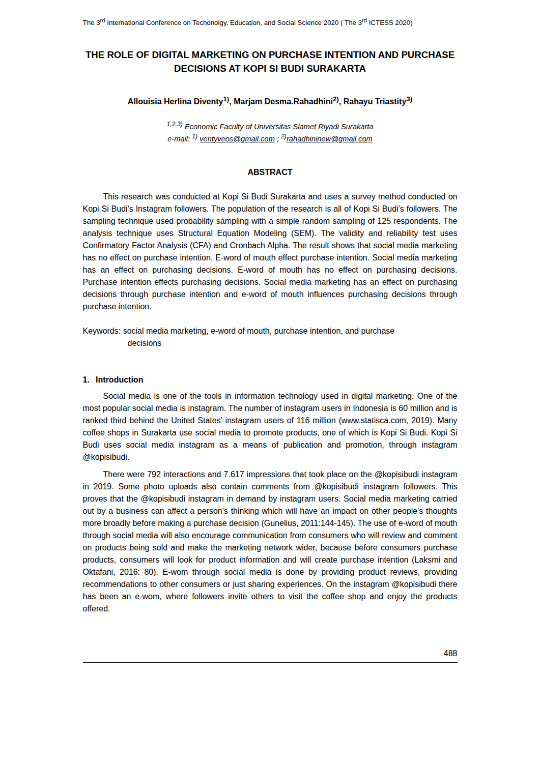The 3rd International Conference on Techonolgy, Education, and Social Science 2020 ( The 3rd ICTESS 2020)
THE ROLE OF DIGITAL MARKETING ON PURCHASE INTENTION AND PURCHASE DECISIONS AT KOPI SI BUDI SURAKARTA
Allouisia Herlina Diventy1), Marjam Desma.Rahadhini2), Rahayu Triastity3)
1,2,3) Economic Faculty of Universitas Slamet Riyadi Surakarta
e-mail: 1) ventyveos@gmail.com ; 2)rahadhininew@gmail.com
ABSTRACT
This research was conducted at Kopi Si Budi Surakarta and uses a survey method conducted on Kopi Si Budi's Instagram followers. The population of the research is all of Kopi Si Budi's followers. The sampling technique used probability sampling with a simple random sampling of 125 respondents. The analysis technique uses Structural Equation Modeling (SEM). The validity and reliability test uses Confirmatory Factor Analysis (CFA) and Cronbach Alpha. The result shows that social media marketing has no effect on purchase intention. E-word of mouth effect purchase intention. Social media marketing has an effect on purchasing decisions. E-word of mouth has no effect on purchasing decisions. Purchase intention effects purchasing decisions. Social media marketing has an effect on purchasing decisions through purchase intention and e-word of mouth influences purchasing decisions through purchase intention.
Keywords: social media marketing, e-word of mouth, purchase intention, and purchase decisions
1. Introduction
Social media is one of the tools in information technology used in digital marketing. One of the most popular social media is instagram. The number of instagram users in Indonesia is 60 million and is ranked third behind the United States' instagram users of 116 million (www.statisca.com, 2019). Many coffee shops in Surakarta use social media to promote products, one of which is Kopi Si Budi. Kopi Si Budi uses social media instagram as a means of publication and promotion, through instagram @kopisibudi.
There were 792 interactions and 7.617 impressions that took place on the @kopisibudi instagram in 2019. Some photo uploads also contain comments from @kopisibudi instagram followers. This proves that the @kopisibudi instagram in demand by instagram users. Social media marketing carried out by a business can affect a person's thinking which will have an impact on other people's thoughts more broadly before making a purchase decision (Gunelius, 2011:144-145). The use of e-word of mouth through social media will also encourage communication from consumers who will review and comment on products being sold and make the marketing network wider, because before consumers purchase products, consumers will look for product information and will create purchase intention (Laksmi and Oktafani, 2016: 80). E-wom through social media is done by providing product reviews, providing recommendations to other consumers or just sharing experiences. On the instagram @kopisibudi there has been an e-wom, where followers invite others to visit the coffee shop and enjoy the products offered.
488